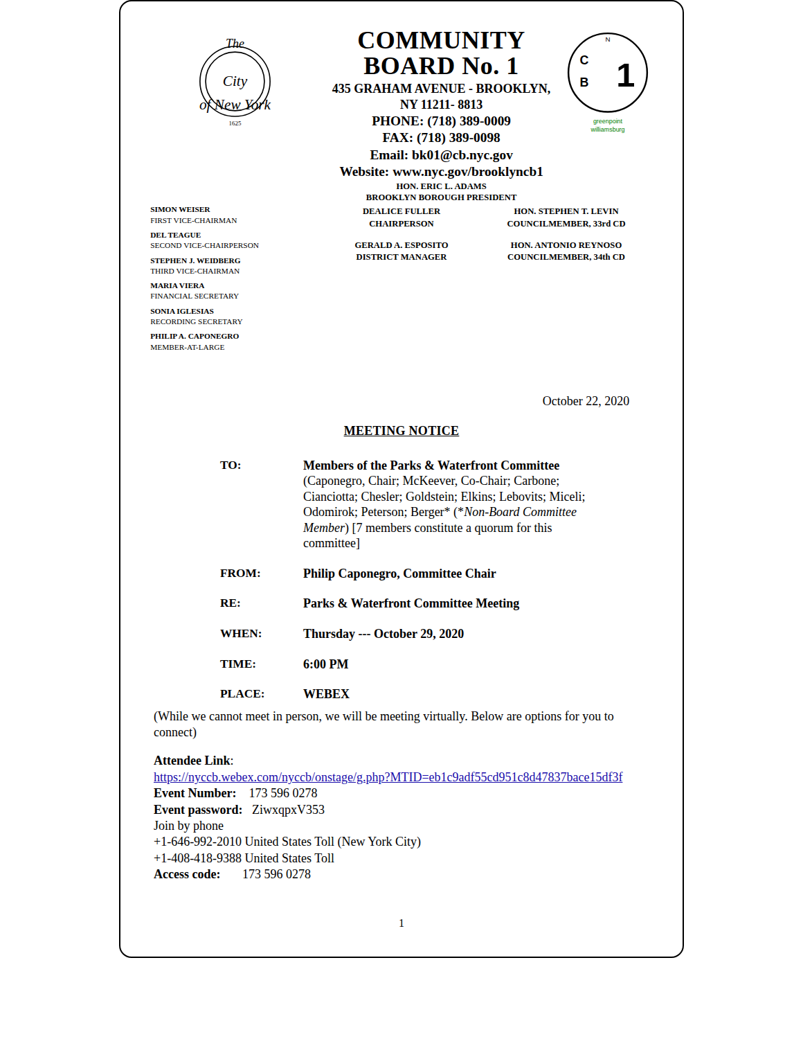COMMUNITY BOARD No. 1
435 GRAHAM AVENUE - BROOKLYN, NY 11211- 8813
PHONE: (718) 389-0009
FAX: (718) 389-0098
Email: bk01@cb.nyc.gov
Website: www.nyc.gov/brooklyncb1
HON. ERIC L. ADAMS
BROOKLYN BOROUGH PRESIDENT
SIMON WEISER
FIRST VICE-CHAIRMAN
DEL TEAGUE
SECOND VICE-CHAIRPERSON
STEPHEN J. WEIDBERG
THIRD VICE-CHAIRMAN
MARIA VIERA
FINANCIAL SECRETARY
SONIA IGLESIAS
RECORDING SECRETARY
PHILIP A. CAPONEGRO
MEMBER-AT-LARGE
DEALICE FULLER
CHAIRPERSON
GERALD A. ESPOSITO
DISTRICT MANAGER
HON. STEPHEN T. LEVIN
COUNCILMEMBER, 33rd CD
HON. ANTONIO REYNOSO
COUNCILMEMBER, 34th CD
October 22, 2020
MEETING NOTICE
| TO: | Members of the Parks & Waterfront Committee (Caponegro, Chair; McKeever, Co-Chair; Carbone; Cianciotta; Chesler; Goldstein; Elkins; Lebovits; Miceli; Odomirok; Peterson; Berger* (* Non-Board Committee Member ) [7 members constitute a quorum for this committee] |
| FROM: | Philip Caponegro, Committee Chair |
| RE: | Parks & Waterfront Committee Meeting |
| WHEN: | Thursday --- October 29, 2020 |
| TIME: | 6:00 PM |
| PLACE: | WEBEX |
(While we cannot meet in person, we will be meeting virtually. Below are options for you to connect)
Attendee Link:
https://nyccb.webex.com/nyccb/onstage/g.php?MTID=eb1c9adf55cd951c8d47837bace15df3f
Event Number: 173 596 0278
Event password: ZiwxqpxV353
Join by phone
+1-646-992-2010 United States Toll (New York City)
+1-408-418-9388 United States Toll
Access code: 173 596 0278
1